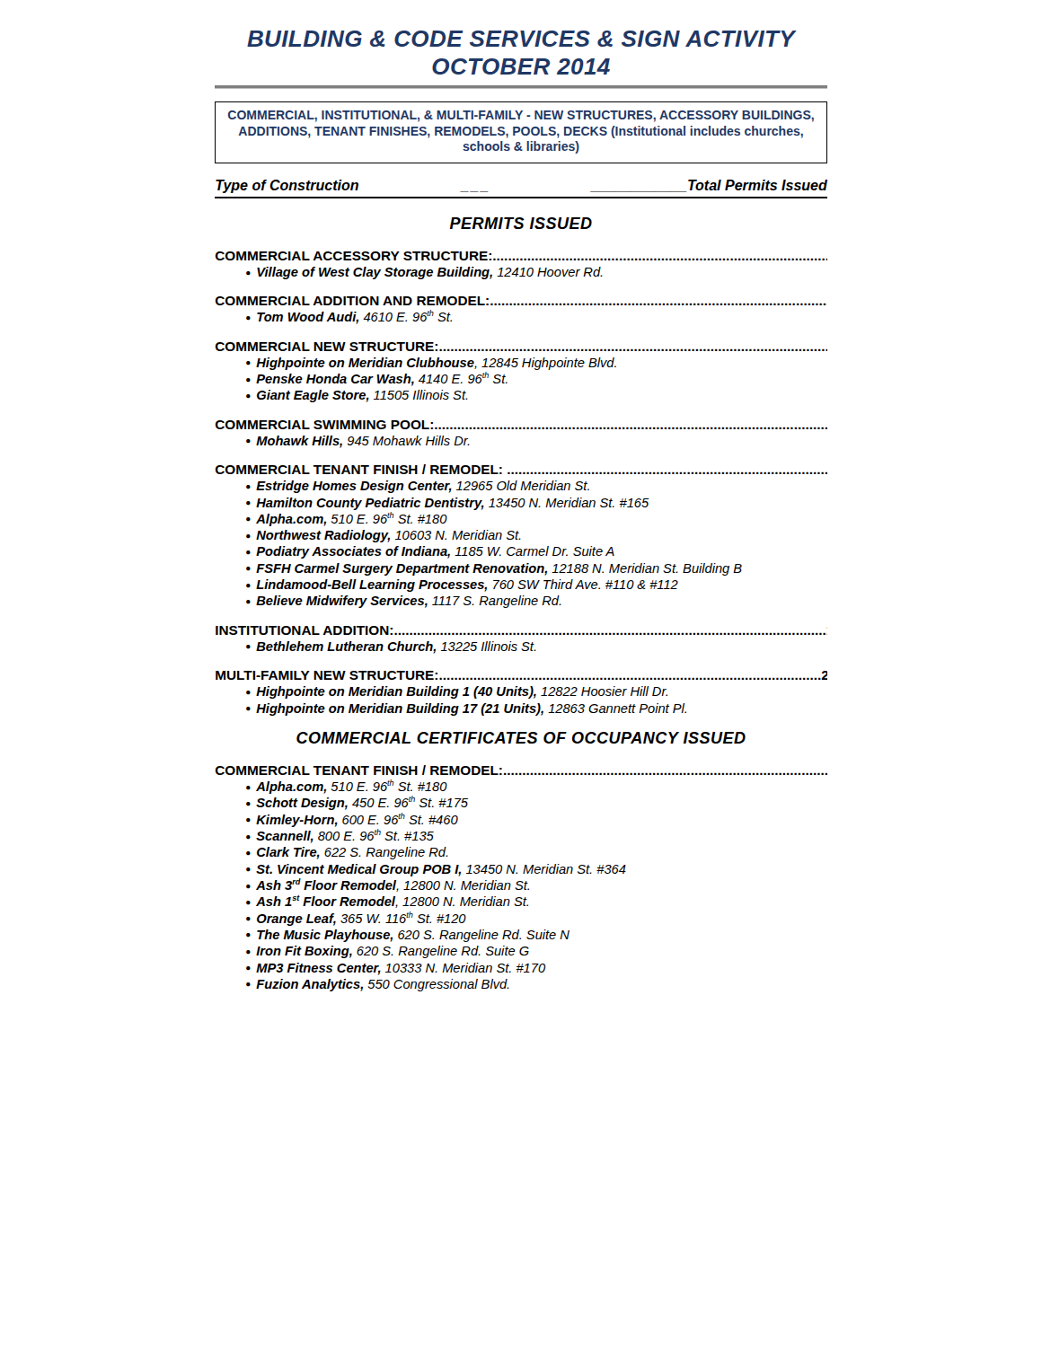BUILDING & CODE SERVICES & SIGN ACTIVITY OCTOBER 2014
COMMERCIAL, INSTITUTIONAL, & MULTI-FAMILY - NEW STRUCTURES, ACCESSORY BUILDINGS, ADDITIONS, TENANT FINISHES, REMODELS, POOLS, DECKS (Institutional includes churches, schools & libraries)
Type of Construction ___ ____________Total Permits Issued
PERMITS ISSUED
COMMERCIAL ACCESSORY STRUCTURE:.................................................................................................. 1
Village of West Clay Storage Building, 12410 Hoover Rd.
COMMERCIAL ADDITION AND REMODEL:............................................................................................. 1
Tom Wood Audi, 4610 E. 96th St.
COMMERCIAL NEW STRUCTURE:....................................................................................................... 3
Highpointe on Meridian Clubhouse, 12845 Highpointe Blvd.
Penske Honda Car Wash, 4140 E. 96th St.
Giant Eagle Store, 11505 Illinois St.
COMMERCIAL SWIMMING POOL:....................................................................................................... 1
Mohawk Hills, 945 Mohawk Hills Dr.
COMMERCIAL TENANT FINISH / REMODEL: ....................................................................................... 8
Estridge Homes Design Center, 12965 Old Meridian St.
Hamilton County Pediatric Dentistry, 13450 N. Meridian St. #165
Alpha.com, 510 E. 96th St. #180
Northwest Radiology, 10603 N. Meridian St.
Podiatry Associates of Indiana, 1185 W. Carmel Dr. Suite A
FSFH Carmel Surgery Department Renovation, 12188 N. Meridian St. Building B
Lindamood-Bell Learning Processes, 760 SW Third Ave. #110 & #112
Believe Midwifery Services, 1117 S. Rangeline Rd.
INSTITUTIONAL ADDITION:................................................................................................................. 1
Bethlehem Lutheran Church, 13225 Illinois St.
MULTI-FAMILY NEW STRUCTURE:.................................................................................................... 2
Highpointe on Meridian Building 1 (40 Units), 12822 Hoosier Hill Dr.
Highpointe on Meridian Building 17 (21 Units), 12863 Gannett Point Pl.
COMMERCIAL CERTIFICATES OF OCCUPANCY ISSUED
COMMERCIAL TENANT FINISH / REMODEL:....................................................................................... 13
Alpha.com, 510 E. 96th St. #180
Schott Design, 450 E. 96th St. #175
Kimley-Horn, 600 E. 96th St. #460
Scannell, 800 E. 96th St. #135
Clark Tire, 622 S. Rangeline Rd.
St. Vincent Medical Group POB I, 13450 N. Meridian St. #364
Ash 3rd Floor Remodel, 12800 N. Meridian St.
Ash 1st Floor Remodel, 12800 N. Meridian St.
Orange Leaf, 365 W. 116th St. #120
The Music Playhouse, 620 S. Rangeline Rd. Suite N
Iron Fit Boxing, 620 S. Rangeline Rd. Suite G
MP3 Fitness Center, 10333 N. Meridian St. #170
Fuzion Analytics, 550 Congressional Blvd.